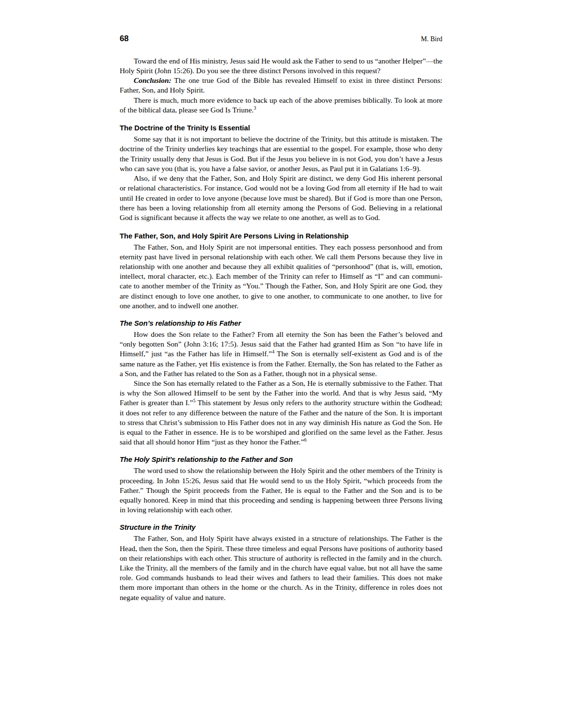68 M. Bird
Toward the end of His ministry, Jesus said He would ask the Father to send to us “another Helper”—the Holy Spirit (John 15:26). Do you see the three distinct Persons involved in this request?
Conclusion: The one true God of the Bible has revealed Himself to exist in three distinct Persons: Father, Son, and Holy Spirit.
There is much, much more evidence to back up each of the above premises biblically. To look at more of the biblical data, please see God Is Triune.3
The Doctrine of the Trinity Is Essential
Some say that it is not important to believe the doctrine of the Trinity, but this attitude is mistaken. The doctrine of the Trinity underlies key teachings that are essential to the gospel. For example, those who deny the Trinity usually deny that Jesus is God. But if the Jesus you believe in is not God, you don’t have a Jesus who can save you (that is, you have a false savior, or another Jesus, as Paul put it in Galatians 1:6–9).
Also, if we deny that the Father, Son, and Holy Spirit are distinct, we deny God His inherent personal or relational characteristics. For instance, God would not be a loving God from all eternity if He had to wait until He created in order to love anyone (because love must be shared). But if God is more than one Person, there has been a loving relationship from all eternity among the Persons of God. Believing in a relational God is significant because it affects the way we relate to one another, as well as to God.
The Father, Son, and Holy Spirit Are Persons Living in Relationship
The Father, Son, and Holy Spirit are not impersonal entities. They each possess personhood and from eternity past have lived in personal relationship with each other. We call them Persons because they live in relationship with one another and because they all exhibit qualities of “personhood” (that is, will, emotion, intellect, moral character, etc.). Each member of the Trinity can refer to Himself as “I” and can communicate to another member of the Trinity as “You.” Though the Father, Son, and Holy Spirit are one God, they are distinct enough to love one another, to give to one another, to communicate to one another, to live for one another, and to indwell one another.
The Son’s relationship to His Father
How does the Son relate to the Father? From all eternity the Son has been the Father’s beloved and “only begotten Son” (John 3:16; 17:5). Jesus said that the Father had granted Him as Son “to have life in Himself,” just “as the Father has life in Himself.”4 The Son is eternally self-existent as God and is of the same nature as the Father, yet His existence is from the Father. Eternally, the Son has related to the Father as a Son, and the Father has related to the Son as a Father, though not in a physical sense.
Since the Son has eternally related to the Father as a Son, He is eternally submissive to the Father. That is why the Son allowed Himself to be sent by the Father into the world. And that is why Jesus said, “My Father is greater than I.”5 This statement by Jesus only refers to the authority structure within the Godhead; it does not refer to any difference between the nature of the Father and the nature of the Son. It is important to stress that Christ’s submission to His Father does not in any way diminish His nature as God the Son. He is equal to the Father in essence. He is to be worshiped and glorified on the same level as the Father. Jesus said that all should honor Him “just as they honor the Father.”6
The Holy Spirit’s relationship to the Father and Son
The word used to show the relationship between the Holy Spirit and the other members of the Trinity is proceeding. In John 15:26, Jesus said that He would send to us the Holy Spirit, “which proceeds from the Father.” Though the Spirit proceeds from the Father, He is equal to the Father and the Son and is to be equally honored. Keep in mind that this proceeding and sending is happening between three Persons living in loving relationship with each other.
Structure in the Trinity
The Father, Son, and Holy Spirit have always existed in a structure of relationships. The Father is the Head, then the Son, then the Spirit. These three timeless and equal Persons have positions of authority based on their relationships with each other. This structure of authority is reflected in the family and in the church. Like the Trinity, all the members of the family and in the church have equal value, but not all have the same role. God commands husbands to lead their wives and fathers to lead their families. This does not make them more important than others in the home or the church. As in the Trinity, difference in roles does not negate equality of value and nature.